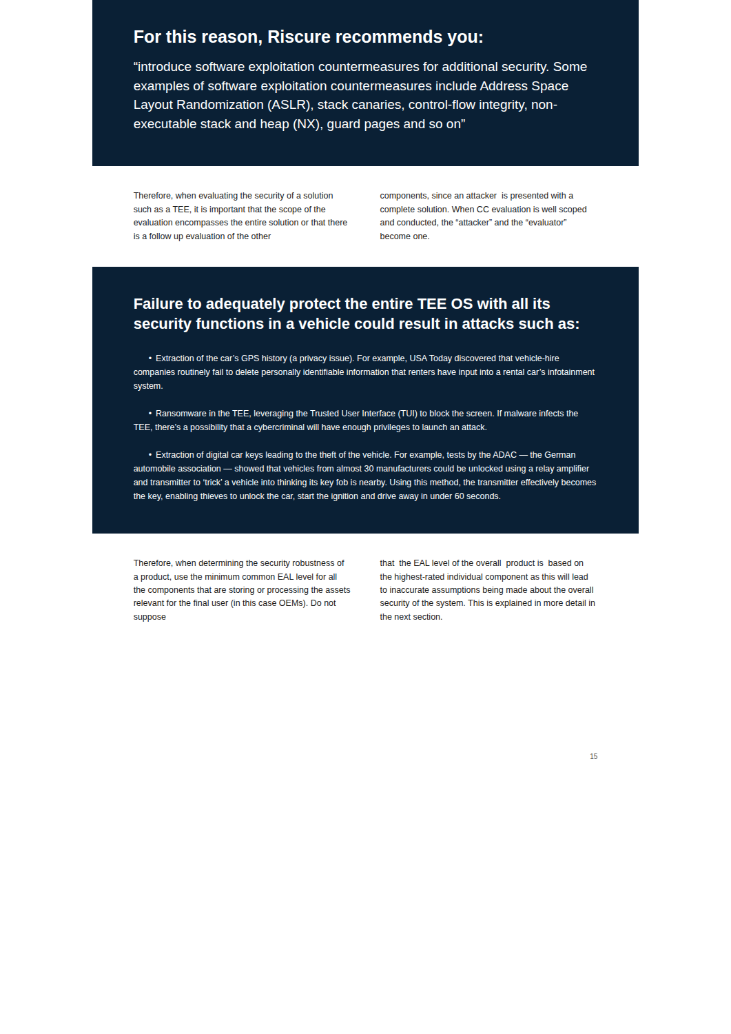For this reason, Riscure recommends you:
“introduce software exploitation countermeasures for additional security. Some examples of software exploitation countermeasures include Address Space Layout Randomization (ASLR), stack canaries, control-flow integrity, non-executable stack and heap (NX), guard pages and so on”
Therefore, when evaluating the security of a solution such as a TEE, it is important that the scope of the evaluation encompasses the entire solution or that there is a follow up evaluation of the other
components, since an attacker is presented with a complete solution. When CC evaluation is well scoped and conducted, the “attacker” and the “evaluator” become one.
Failure to adequately protect the entire TEE OS with all its security functions in a vehicle could result in attacks such as:
•Extraction of the car’s GPS history (a privacy issue). For example, USA Today discovered that vehicle-hire companies routinely fail to delete personally identifiable information that renters have input into a rental car’s infotainment system.
•Ransomware in the TEE, leveraging the Trusted User Interface (TUI) to block the screen. If malware infects the TEE, there’s a possibility that a cybercriminal will have enough privileges to launch an attack.
•Extraction of digital car keys leading to the theft of the vehicle. For example, tests by the ADAC — the German automobile association — showed that vehicles from almost 30 manufacturers could be unlocked using a relay amplifier and transmitter to ‘trick’ a vehicle into thinking its key fob is nearby. Using this method, the transmitter effectively becomes the key, enabling thieves to unlock the car, start the ignition and drive away in under 60 seconds.
Therefore, when determining the security robustness of a product, use the minimum common EAL level for all the components that are storing or processing the assets relevant for the final user (in this case OEMs). Do not suppose
that the EAL level of the overall product is based on the highest-rated individual component as this will lead to inaccurate assumptions being made about the overall security of the system. This is explained in more detail in the next section.
15